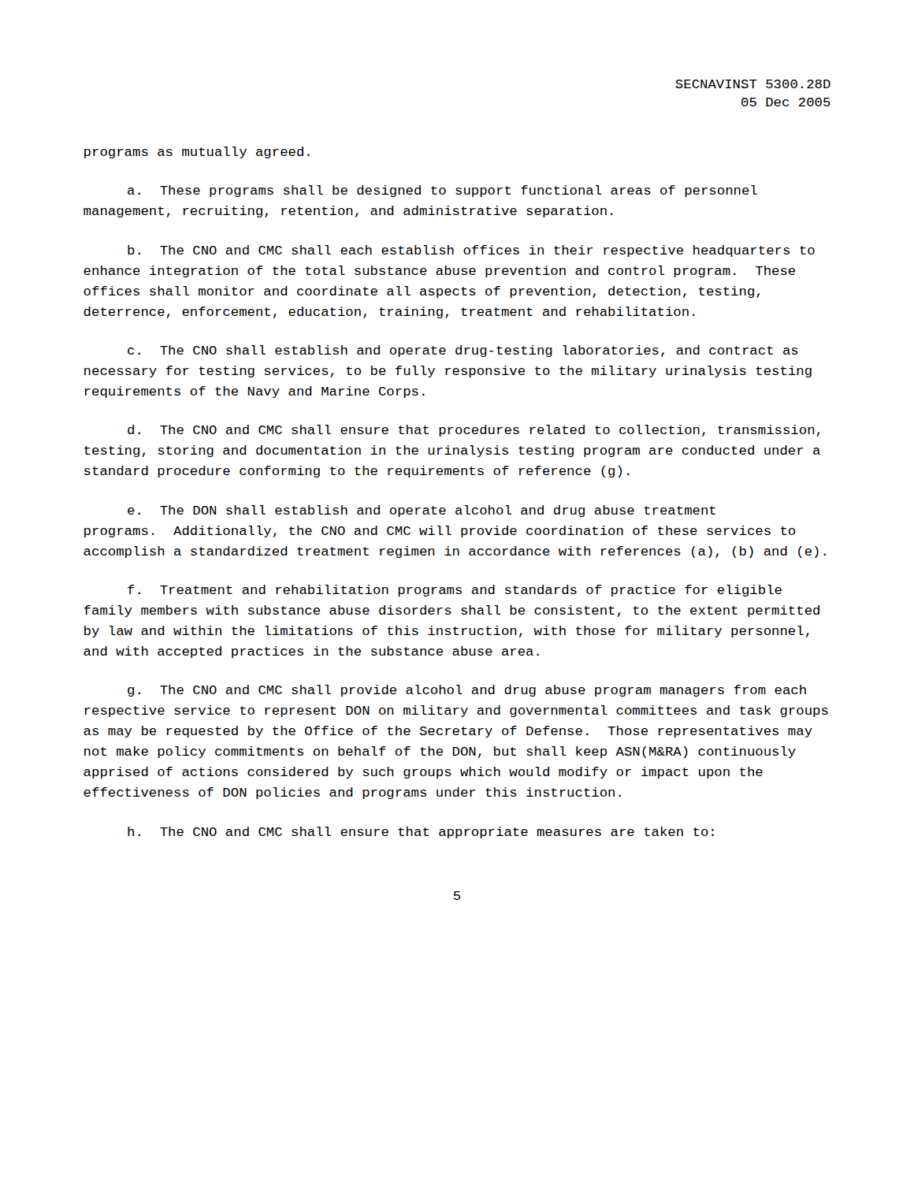SECNAVINST 5300.28D
05 Dec 2005
programs as mutually agreed.
a. These programs shall be designed to support functional areas of personnel management, recruiting, retention, and administrative separation.
b. The CNO and CMC shall each establish offices in their respective headquarters to enhance integration of the total substance abuse prevention and control program. These offices shall monitor and coordinate all aspects of prevention, detection, testing, deterrence, enforcement, education, training, treatment and rehabilitation.
c. The CNO shall establish and operate drug-testing laboratories, and contract as necessary for testing services, to be fully responsive to the military urinalysis testing requirements of the Navy and Marine Corps.
d. The CNO and CMC shall ensure that procedures related to collection, transmission, testing, storing and documentation in the urinalysis testing program are conducted under a standard procedure conforming to the requirements of reference (g).
e. The DON shall establish and operate alcohol and drug abuse treatment programs. Additionally, the CNO and CMC will provide coordination of these services to accomplish a standardized treatment regimen in accordance with references (a), (b) and (e).
f. Treatment and rehabilitation programs and standards of practice for eligible family members with substance abuse disorders shall be consistent, to the extent permitted by law and within the limitations of this instruction, with those for military personnel, and with accepted practices in the substance abuse area.
g. The CNO and CMC shall provide alcohol and drug abuse program managers from each respective service to represent DON on military and governmental committees and task groups as may be requested by the Office of the Secretary of Defense. Those representatives may not make policy commitments on behalf of the DON, but shall keep ASN(M&RA) continuously apprised of actions considered by such groups which would modify or impact upon the effectiveness of DON policies and programs under this instruction.
h. The CNO and CMC shall ensure that appropriate measures are taken to:
5